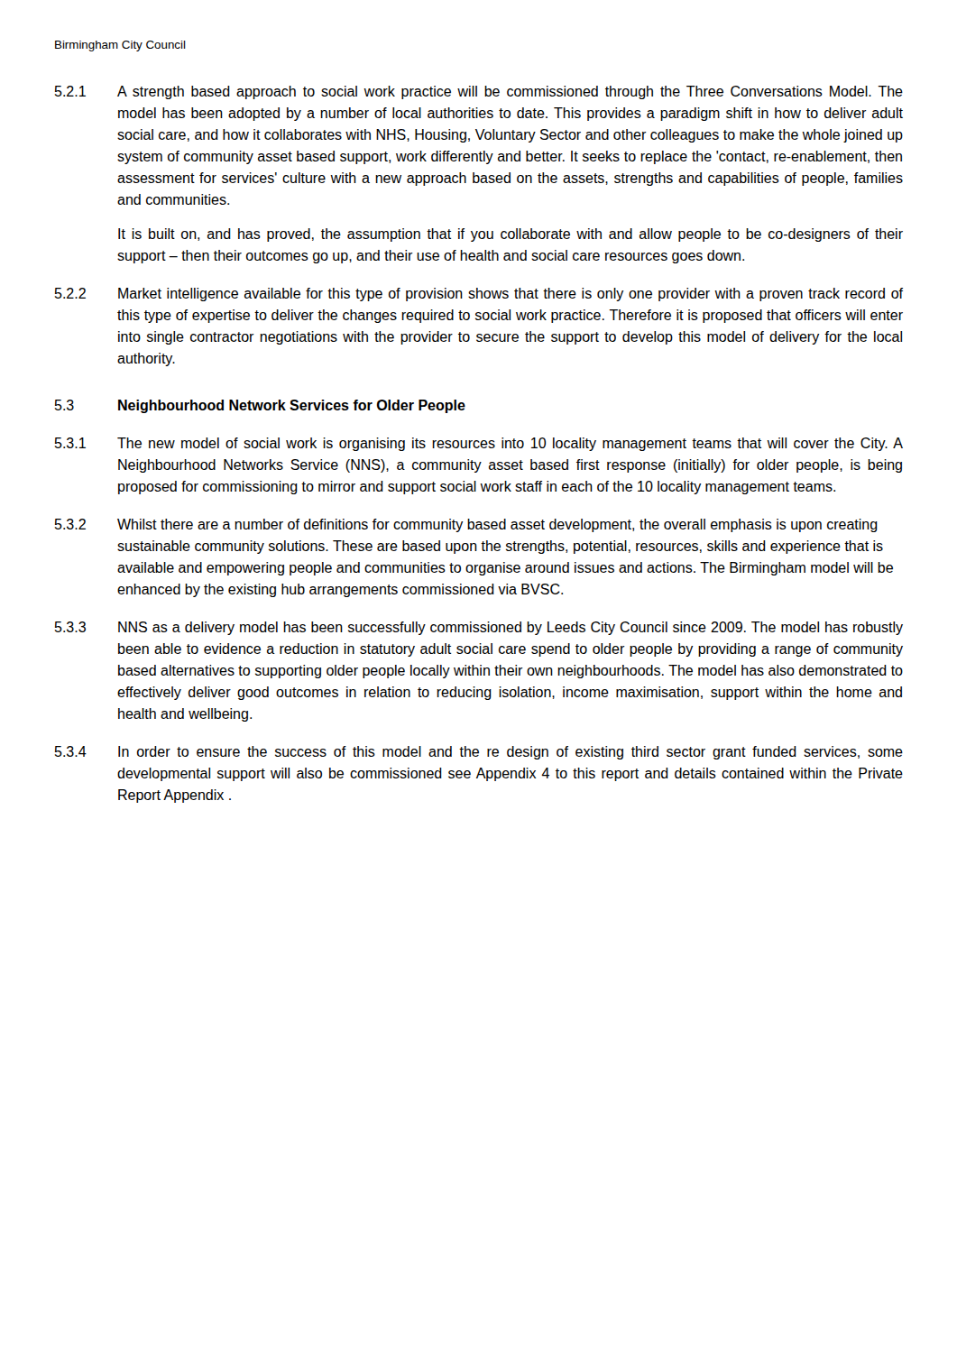Birmingham City Council
5.2.1
A strength based approach to social work practice will be commissioned through the Three Conversations Model. The model has been adopted by a number of local authorities to date. This provides a paradigm shift in how to deliver adult social care, and how it collaborates with NHS, Housing, Voluntary Sector and other colleagues to make the whole joined up system of community asset based support, work differently and better. It seeks to replace the 'contact, re-enablement, then assessment for services' culture with a new approach based on the assets, strengths and capabilities of people, families and communities.
It is built on, and has proved, the assumption that if you collaborate with and allow people to be co-designers of their support – then their outcomes go up, and their use of health and social care resources goes down.
5.2.2
Market intelligence available for this type of provision shows that there is only one provider with a proven track record of this type of expertise to deliver the changes required to social work practice. Therefore it is proposed that officers will enter into single contractor negotiations with the provider to secure the support to develop this model of delivery for the local authority.
5.3 Neighbourhood Network Services for Older People
5.3.1
The new model of social work is organising its resources into 10 locality management teams that will cover the City. A Neighbourhood Networks Service (NNS), a community asset based first response (initially) for older people, is being proposed for commissioning to mirror and support social work staff in each of the 10 locality management teams.
5.3.2
Whilst there are a number of definitions for community based asset development, the overall emphasis is upon creating sustainable community solutions. These are based upon the strengths, potential, resources, skills and experience that is available and empowering people and communities to organise around issues and actions. The Birmingham model will be enhanced by the existing hub arrangements commissioned via BVSC.
5.3.3
NNS as a delivery model has been successfully commissioned by Leeds City Council since 2009. The model has robustly been able to evidence a reduction in statutory adult social care spend to older people by providing a range of community based alternatives to supporting older people locally within their own neighbourhoods. The model has also demonstrated to effectively deliver good outcomes in relation to reducing isolation, income maximisation, support within the home and health and wellbeing.
5.3.4
In order to ensure the success of this model and the re design of existing third sector grant funded services, some developmental support will also be commissioned see Appendix 4 to this report and details contained within the Private Report Appendix .